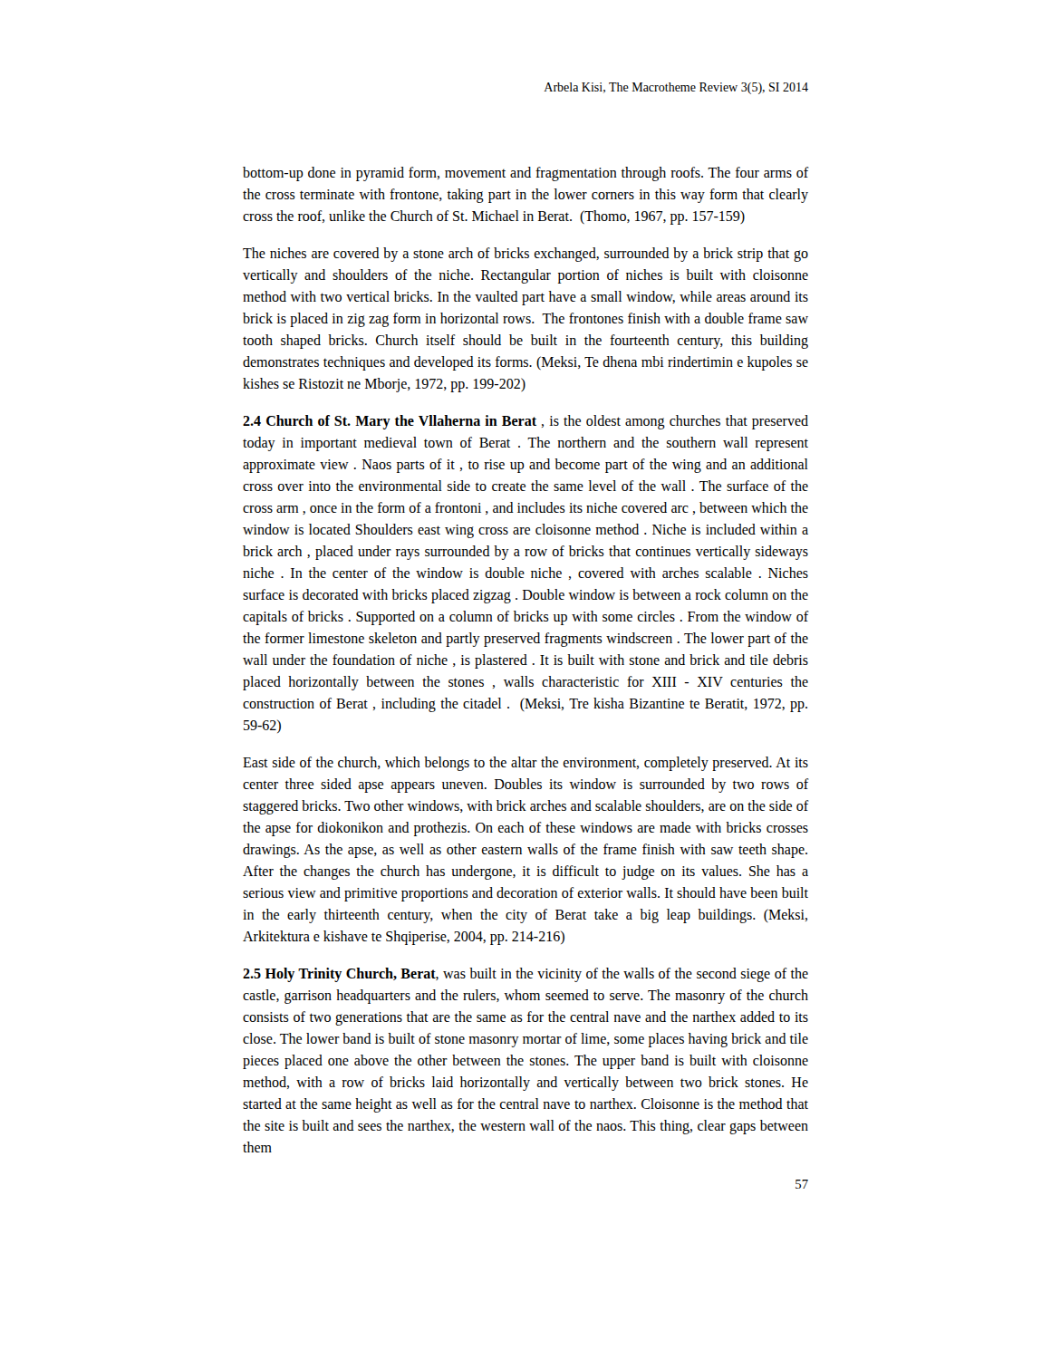Arbela Kisi, The Macrotheme Review 3(5), SI 2014
bottom-up done in pyramid form, movement and fragmentation through roofs. The four arms of the cross terminate with frontone, taking part in the lower corners in this way form that clearly cross the roof, unlike the Church of St. Michael in Berat. (Thomo, 1967, pp. 157-159)
The niches are covered by a stone arch of bricks exchanged, surrounded by a brick strip that go vertically and shoulders of the niche. Rectangular portion of niches is built with cloisonne method with two vertical bricks. In the vaulted part have a small window, while areas around its brick is placed in zig zag form in horizontal rows. The frontones finish with a double frame saw tooth shaped bricks. Church itself should be built in the fourteenth century, this building demonstrates techniques and developed its forms. (Meksi, Te dhena mbi rindertimin e kupoles se kishes se Ristozit ne Mborje, 1972, pp. 199-202)
2.4 Church of St. Mary the Vllaherna in Berat , is the oldest among churches that preserved today in important medieval town of Berat . The northern and the southern wall represent approximate view . Naos parts of it , to rise up and become part of the wing and an additional cross over into the environmental side to create the same level of the wall . The surface of the cross arm , once in the form of a frontoni , and includes its niche covered arc , between which the window is located Shoulders east wing cross are cloisonne method . Niche is included within a brick arch , placed under rays surrounded by a row of bricks that continues vertically sideways niche . In the center of the window is double niche , covered with arches scalable . Niches surface is decorated with bricks placed zigzag . Double window is between a rock column on the capitals of bricks . Supported on a column of bricks up with some circles . From the window of the former limestone skeleton and partly preserved fragments windscreen . The lower part of the wall under the foundation of niche , is plastered . It is built with stone and brick and tile debris placed horizontally between the stones , walls characteristic for XIII - XIV centuries the construction of Berat , including the citadel . (Meksi, Tre kisha Bizantine te Beratit, 1972, pp. 59-62)
East side of the church, which belongs to the altar the environment, completely preserved. At its center three sided apse appears uneven. Doubles its window is surrounded by two rows of staggered bricks. Two other windows, with brick arches and scalable shoulders, are on the side of the apse for diokonikon and prothezis. On each of these windows are made with bricks crosses drawings. As the apse, as well as other eastern walls of the frame finish with saw teeth shape. After the changes the church has undergone, it is difficult to judge on its values. She has a serious view and primitive proportions and decoration of exterior walls. It should have been built in the early thirteenth century, when the city of Berat take a big leap buildings. (Meksi, Arkitektura e kishave te Shqiperise, 2004, pp. 214-216)
2.5 Holy Trinity Church, Berat, was built in the vicinity of the walls of the second siege of the castle, garrison headquarters and the rulers, whom seemed to serve. The masonry of the church consists of two generations that are the same as for the central nave and the narthex added to its close. The lower band is built of stone masonry mortar of lime, some places having brick and tile pieces placed one above the other between the stones. The upper band is built with cloisonne method, with a row of bricks laid horizontally and vertically between two brick stones. He started at the same height as well as for the central nave to narthex. Cloisonne is the method that the site is built and sees the narthex, the western wall of the naos. This thing, clear gaps between them
57